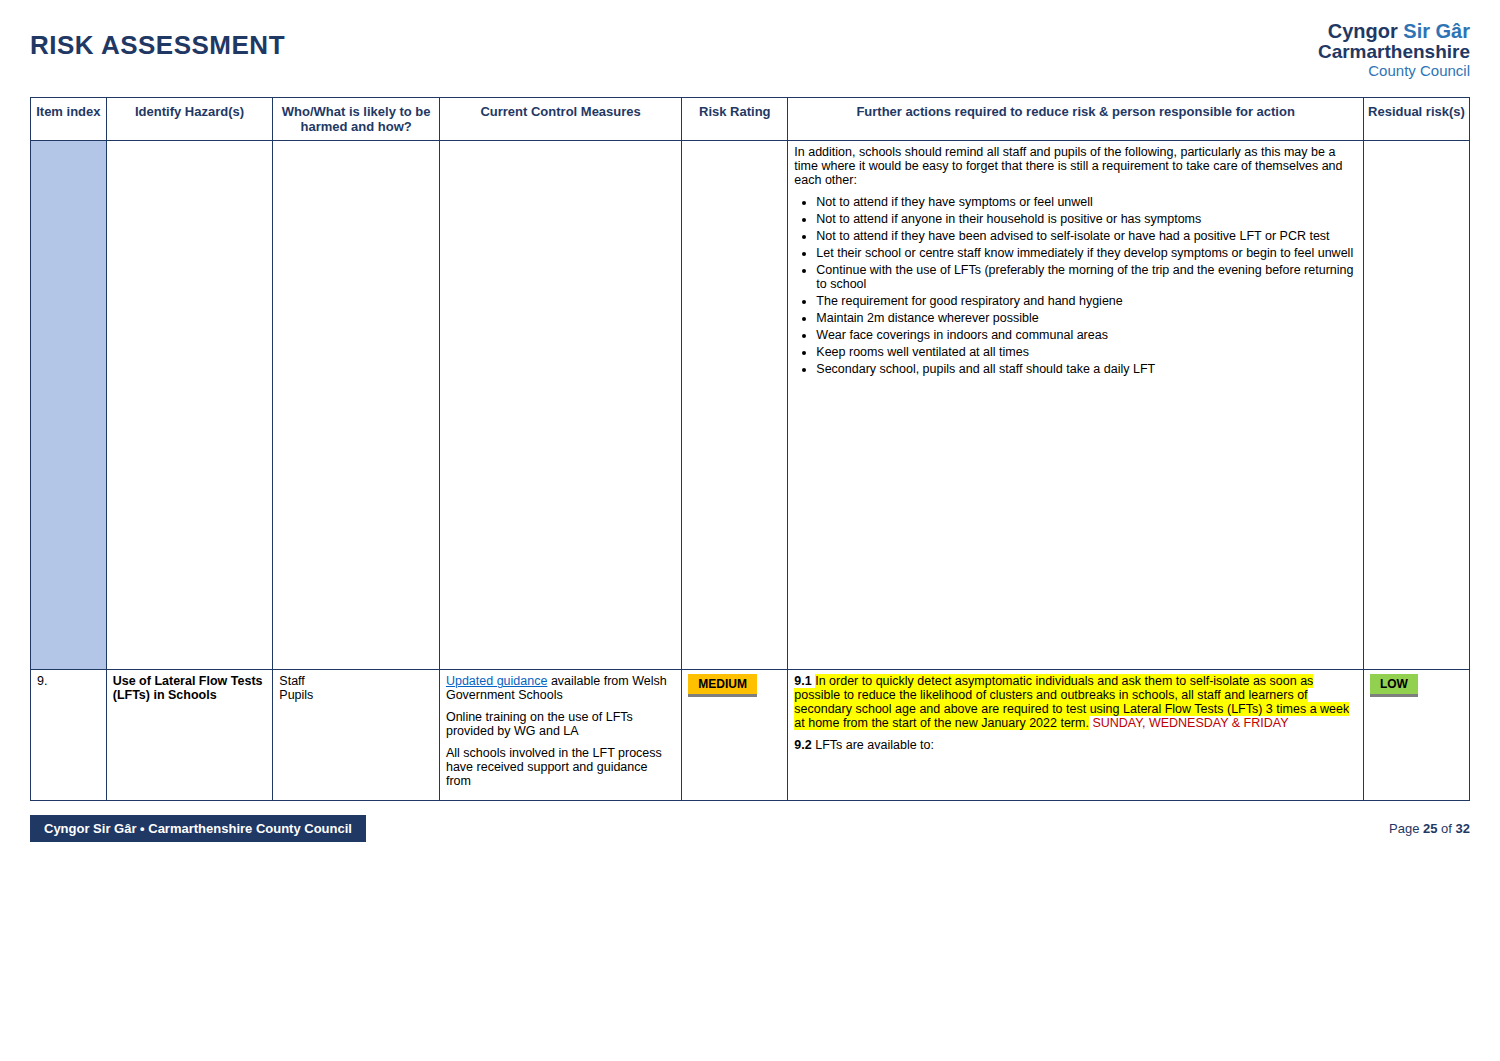RISK ASSESSMENT
Cyngor Sir Gâr
Carmarthenshire
County Council
| Item index | Identify Hazard(s) | Who/What is likely to be harmed and how? | Current Control Measures | Risk Rating | Further actions required to reduce risk & person responsible for action | Residual risk(s) |
| --- | --- | --- | --- | --- | --- | --- |
| | | | | | In addition, schools should remind all staff and pupils of the following, particularly as this may be a time where it would be easy to forget that there is still a requirement to take care of themselves and each other: Not to attend if they have symptoms or feel unwell Not to attend if anyone in their household is positive or has symptoms Not to attend if they have been advised to self-isolate or have had a positive LFT or PCR test Let their school or centre staff know immediately if they develop symptoms or begin to feel unwell Continue with the use of LFTs (preferably the morning of the trip and the evening before returning to school The requirement for good respiratory and hand hygiene Maintain 2m distance wherever possible Wear face coverings in indoors and communal areas Keep rooms well ventilated at all times Secondary school, pupils and all staff should take a daily LFT | |
| 9. | Use of Lateral Flow Tests (LFTs) in Schools | Staff Pupils | Updated guidance available from Welsh Government Schools Online training on the use of LFTs provided by WG and LA All schools involved in the LFT process have received support and guidance from | MEDIUM | 9.1 In order to quickly detect asymptomatic individuals and ask them to self-isolate as soon as possible to reduce the likelihood of clusters and outbreaks in schools, all staff and learners of secondary school age and above are required to test using Lateral Flow Tests (LFTs) 3 times a week at home from the start of the new January 2022 term. SUNDAY, WEDNESDAY & FRIDAY 9.2 LFTs are available to: | LOW |
Cyngor Sir Gâr • Carmarthenshire County Council
Page 25 of 32